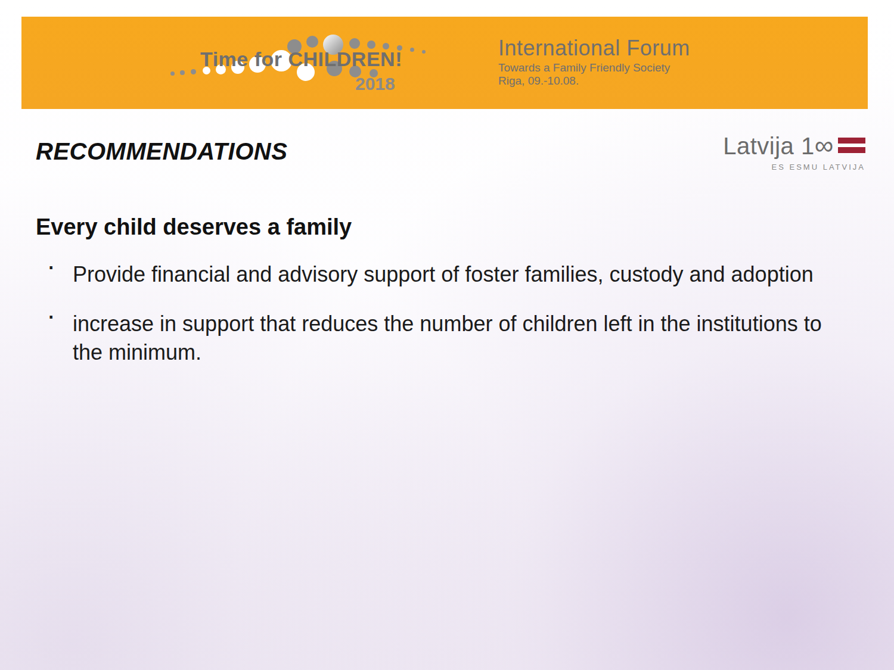Time for CHILDREN!
2018
International Forum
Towards a Family Friendly Society
Riga, 09.-10.08.
Latvija 1∞
ES ESMU LATVIJA
RECOMMENDATIONS
Every child deserves a family
Provide financial and advisory support of foster families, custody and adoption
increase in support that reduces the number of children left in the institutions to the minimum.